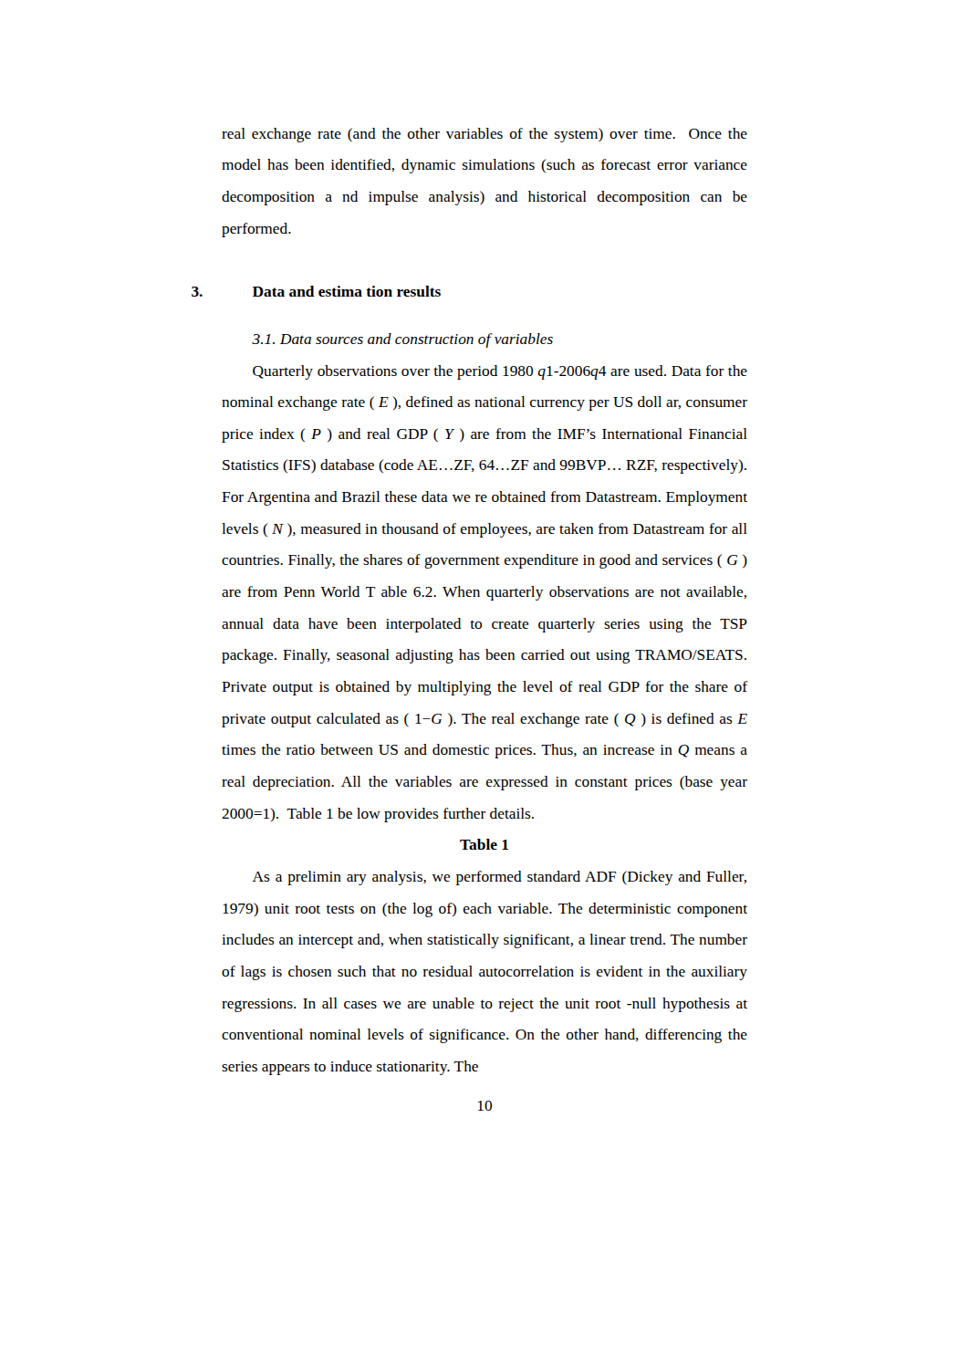real exchange rate (and the other variables of the system) over time. Once the model has been identified, dynamic simulations (such as forecast error variance decomposition a nd impulse analysis) and historical decomposition can be performed.
3. Data and estima tion results
3.1. Data sources and construction of variables
Quarterly observations over the period 1980 q1-2006q4 are used. Data for the nominal exchange rate ( E ), defined as national currency per US doll ar, consumer price index ( P ) and real GDP ( Y ) are from the IMF’s International Financial Statistics (IFS) database (code AE…ZF, 64…ZF and 99BVP… RZF, respectively). For Argentina and Brazil these data we re obtained from Datastream. Employment levels ( N ), measured in thousand of employees, are taken from Datastream for all countries. Finally, the shares of government expenditure in good and services ( G ) are from Penn World T able 6.2. When quarterly observations are not available, annual data have been interpolated to create quarterly series using the TSP package. Finally, seasonal adjusting has been carried out using TRAMO/SEATS. Private output is obtained by multiplying the level of real GDP for the share of private output calculated as ( 1−G ). The real exchange rate ( Q ) is defined as E times the ratio between US and domestic prices. Thus, an increase in Q means a real depreciation. All the variables are expressed in constant prices (base year 2000=1). Table 1 be low provides further details.
Table 1
As a prelimin ary analysis, we performed standard ADF (Dickey and Fuller, 1979) unit root tests on (the log of) each variable. The deterministic component includes an intercept and, when statistically significant, a linear trend. The number of lags is chosen such that no residual autocorrelation is evident in the auxiliary regressions. In all cases we are unable to reject the unit root -null hypothesis at conventional nominal levels of significance. On the other hand, differencing the series appears to induce stationarity. The
10